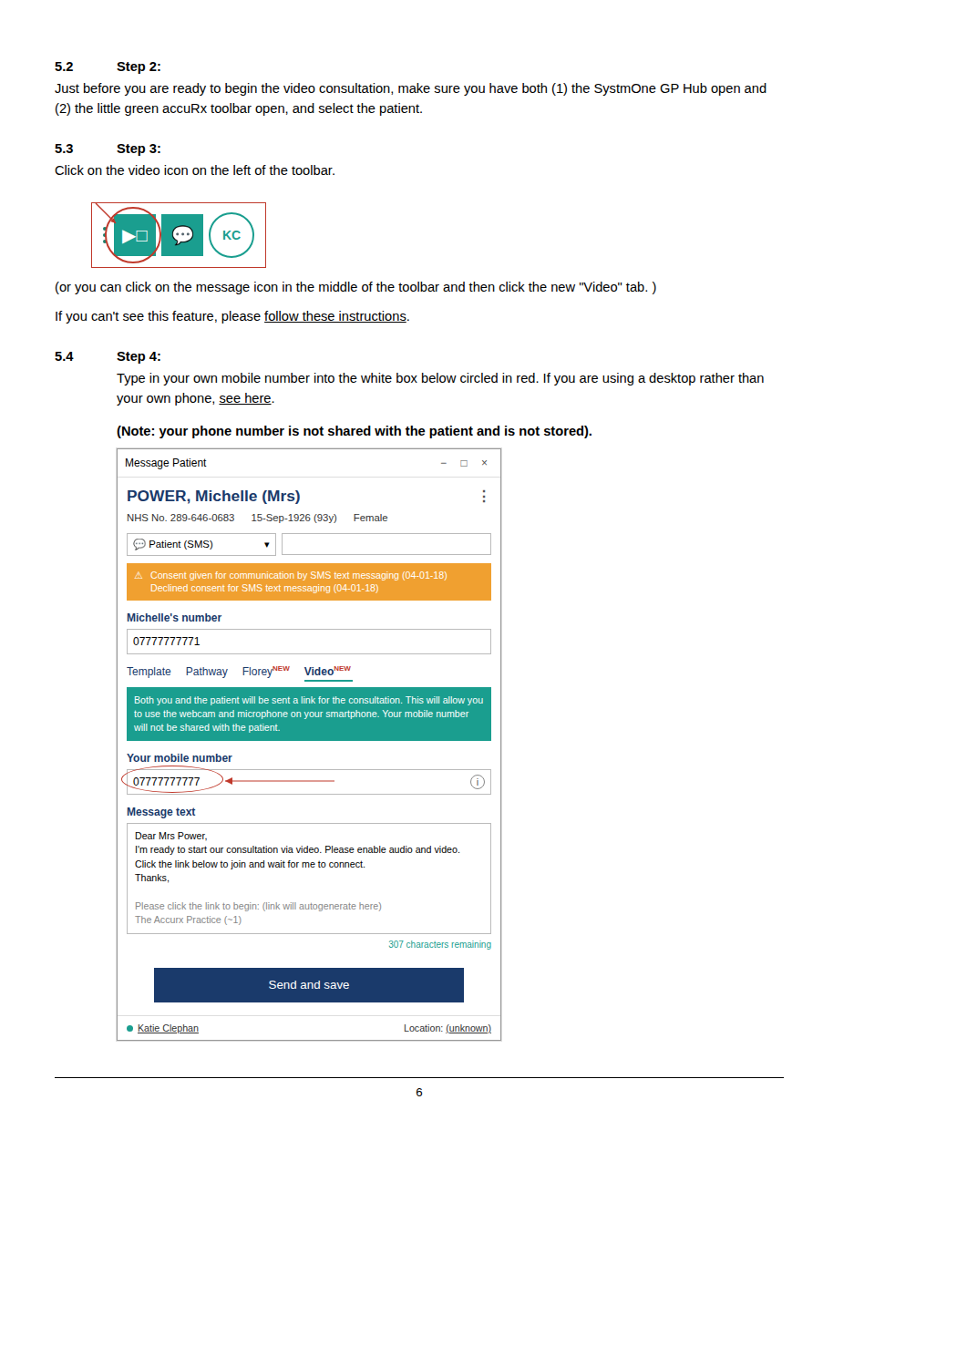5.2 Step 2:
Just before you are ready to begin the video consultation, make sure you have both (1) the SystmOne GP Hub open and (2) the little green accuRx toolbar open, and select the patient.
5.3 Step 3:
Click on the video icon on the left of the toolbar.
▶□
💬
KC
(or you can click on the message icon in the middle of the toolbar and then click the new "Video" tab. )
If you can't see this feature, please follow these instructions.
5.4 Step 4:
Type in your own mobile number into the white box below circled in red. If you are using a desktop rather than your own phone, see here.
(Note: your phone number is not shared with the patient and is not stored).
Message Patient − □ ×
POWER, Michelle (Mrs) ⋮
NHS No. 289-646-0683 15-Sep-1926 (93y) Female
💬 Patient (SMS)▾
⚠ Consent given for communication by SMS text messaging (04-01-18)
Declined consent for SMS text messaging (04-01-18)
Michelle's number
07777777771
Template Pathway FloreyNEW VideoNEW
Both you and the patient will be sent a link for the consultation. This will allow you to use the webcam and microphone on your smartphone. Your mobile number will not be shared with the patient.
Your mobile number
07777777777 i
Message text
Dear Mrs Power,
I'm ready to start our consultation via video. Please enable audio and video. Click the link below to join and wait for me to connect.
Thanks,
Please click the link to begin: (link will autogenerate here)
The Accurx Practice (~1)
307 characters remaining
Send and save
Katie Clephan Location: (unknown)
6